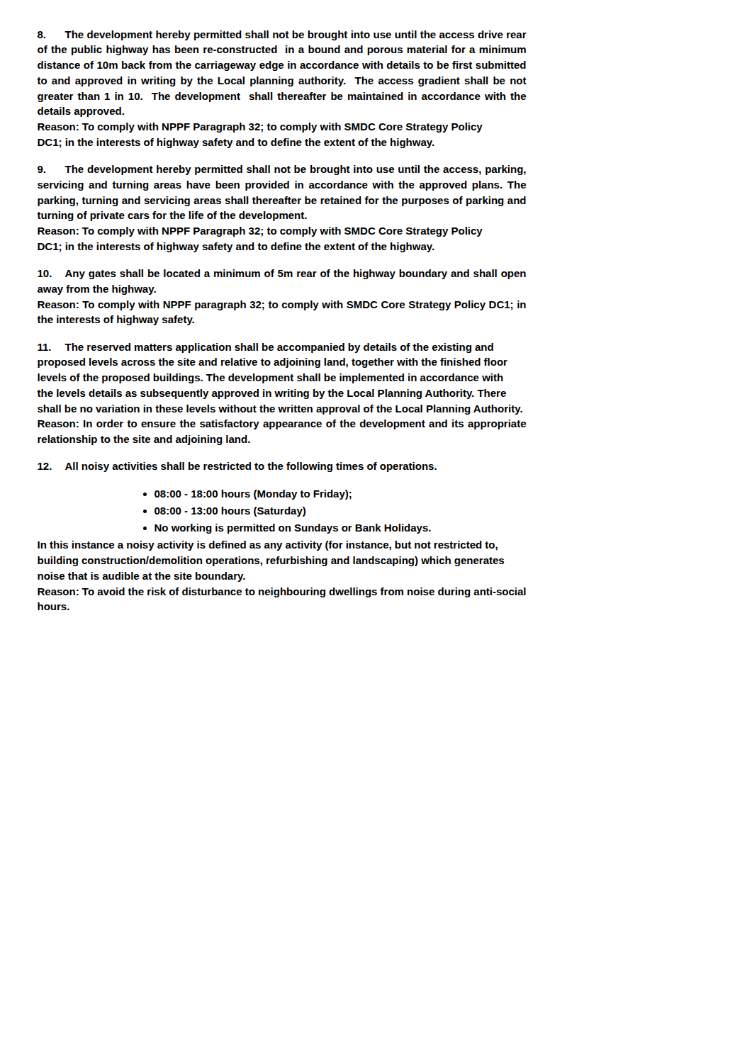8. The development hereby permitted shall not be brought into use until the access drive rear of the public highway has been re-constructed in a bound and porous material for a minimum distance of 10m back from the carriageway edge in accordance with details to be first submitted to and approved in writing by the Local planning authority. The access gradient shall be not greater than 1 in 10. The development shall thereafter be maintained in accordance with the details approved.
Reason: To comply with NPPF Paragraph 32; to comply with SMDC Core Strategy Policy
DC1; in the interests of highway safety and to define the extent of the highway.
9. The development hereby permitted shall not be brought into use until the access, parking, servicing and turning areas have been provided in accordance with the approved plans. The parking, turning and servicing areas shall thereafter be retained for the purposes of parking and turning of private cars for the life of the development.
Reason: To comply with NPPF Paragraph 32; to comply with SMDC Core Strategy Policy
DC1; in the interests of highway safety and to define the extent of the highway.
10. Any gates shall be located a minimum of 5m rear of the highway boundary and shall open away from the highway.
Reason: To comply with NPPF paragraph 32; to comply with SMDC Core Strategy Policy DC1; in the interests of highway safety.
11. The reserved matters application shall be accompanied by details of the existing and
proposed levels across the site and relative to adjoining land, together with the finished floor
levels of the proposed buildings. The development shall be implemented in accordance with
the levels details as subsequently approved in writing by the Local Planning Authority. There
shall be no variation in these levels without the written approval of the Local Planning Authority.
Reason: In order to ensure the satisfactory appearance of the development and its appropriate relationship to the site and adjoining land.
12. All noisy activities shall be restricted to the following times of operations.
08:00 - 18:00 hours (Monday to Friday);
08:00 - 13:00 hours (Saturday)
No working is permitted on Sundays or Bank Holidays.
In this instance a noisy activity is defined as any activity (for instance, but not restricted to,
building construction/demolition operations, refurbishing and landscaping) which generates
noise that is audible at the site boundary.
Reason: To avoid the risk of disturbance to neighbouring dwellings from noise during anti-social hours.